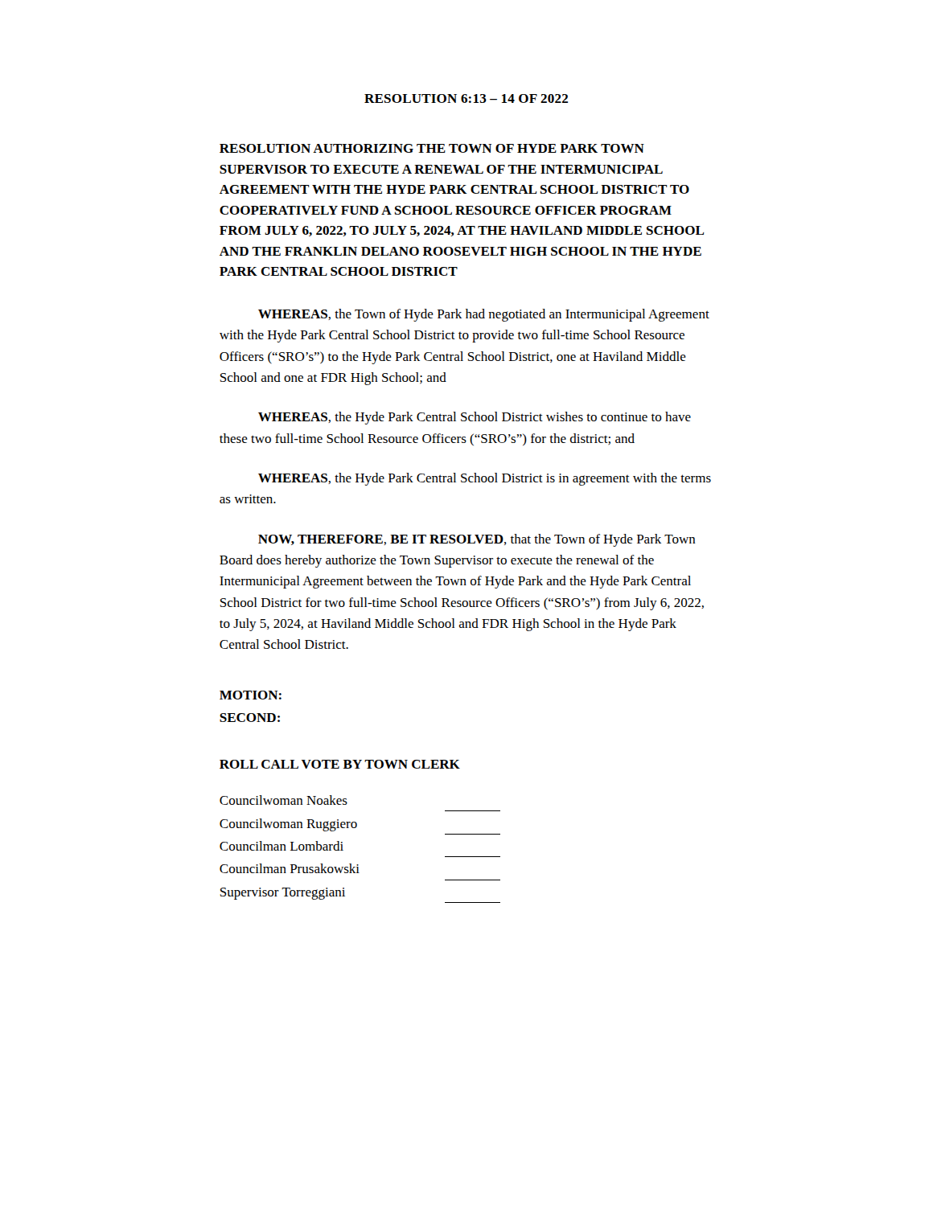RESOLUTION 6:13 – 14 OF 2022
RESOLUTION AUTHORIZING THE TOWN OF HYDE PARK TOWN SUPERVISOR TO EXECUTE A RENEWAL OF THE INTERMUNICIPAL AGREEMENT WITH THE HYDE PARK CENTRAL SCHOOL DISTRICT TO COOPERATIVELY FUND A SCHOOL RESOURCE OFFICER PROGRAM FROM JULY 6, 2022, TO JULY 5, 2024, AT THE HAVILAND MIDDLE SCHOOL AND THE FRANKLIN DELANO ROOSEVELT HIGH SCHOOL IN THE HYDE PARK CENTRAL SCHOOL DISTRICT
WHEREAS, the Town of Hyde Park had negotiated an Intermunicipal Agreement with the Hyde Park Central School District to provide two full-time School Resource Officers (“SRO’s”) to the Hyde Park Central School District, one at Haviland Middle School and one at FDR High School; and
WHEREAS, the Hyde Park Central School District wishes to continue to have these two full-time School Resource Officers (“SRO’s”) for the district; and
WHEREAS, the Hyde Park Central School District is in agreement with the terms as written.
NOW, THEREFORE, BE IT RESOLVED, that the Town of Hyde Park Town Board does hereby authorize the Town Supervisor to execute the renewal of the Intermunicipal Agreement between the Town of Hyde Park and the Hyde Park Central School District for two full-time School Resource Officers (“SRO’s”) from July 6, 2022, to July 5, 2024, at Haviland Middle School and FDR High School in the Hyde Park Central School District.
MOTION:
SECOND:
ROLL CALL VOTE BY TOWN CLERK
| Councilwoman Noakes | |
| Councilwoman Ruggiero | |
| Councilman Lombardi | |
| Councilman Prusakowski | |
| Supervisor Torreggiani | |